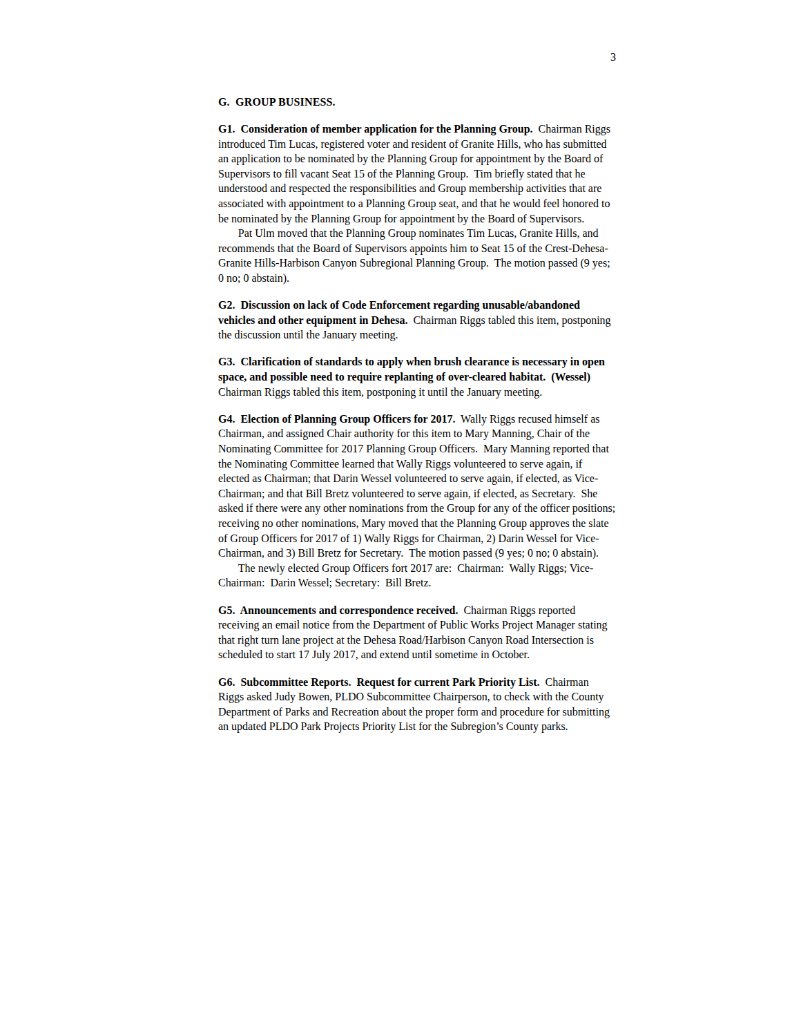3
G. GROUP BUSINESS.
G1. Consideration of member application for the Planning Group. Chairman Riggs introduced Tim Lucas, registered voter and resident of Granite Hills, who has submitted an application to be nominated by the Planning Group for appointment by the Board of Supervisors to fill vacant Seat 15 of the Planning Group. Tim briefly stated that he understood and respected the responsibilities and Group membership activities that are associated with appointment to a Planning Group seat, and that he would feel honored to be nominated by the Planning Group for appointment by the Board of Supervisors.
Pat Ulm moved that the Planning Group nominates Tim Lucas, Granite Hills, and recommends that the Board of Supervisors appoints him to Seat 15 of the Crest-Dehesa-Granite Hills-Harbison Canyon Subregional Planning Group. The motion passed (9 yes; 0 no; 0 abstain).
G2. Discussion on lack of Code Enforcement regarding unusable/abandoned vehicles and other equipment in Dehesa. Chairman Riggs tabled this item, postponing the discussion until the January meeting.
G3. Clarification of standards to apply when brush clearance is necessary in open space, and possible need to require replanting of over-cleared habitat. (Wessel) Chairman Riggs tabled this item, postponing it until the January meeting.
G4. Election of Planning Group Officers for 2017. Wally Riggs recused himself as Chairman, and assigned Chair authority for this item to Mary Manning, Chair of the Nominating Committee for 2017 Planning Group Officers. Mary Manning reported that the Nominating Committee learned that Wally Riggs volunteered to serve again, if elected as Chairman; that Darin Wessel volunteered to serve again, if elected, as Vice-Chairman; and that Bill Bretz volunteered to serve again, if elected, as Secretary. She asked if there were any other nominations from the Group for any of the officer positions; receiving no other nominations, Mary moved that the Planning Group approves the slate of Group Officers for 2017 of 1) Wally Riggs for Chairman, 2) Darin Wessel for Vice-Chairman, and 3) Bill Bretz for Secretary. The motion passed (9 yes; 0 no; 0 abstain).
The newly elected Group Officers fort 2017 are: Chairman: Wally Riggs; Vice-Chairman: Darin Wessel; Secretary: Bill Bretz.
G5. Announcements and correspondence received. Chairman Riggs reported receiving an email notice from the Department of Public Works Project Manager stating that right turn lane project at the Dehesa Road/Harbison Canyon Road Intersection is scheduled to start 17 July 2017, and extend until sometime in October.
G6. Subcommittee Reports. Request for current Park Priority List. Chairman Riggs asked Judy Bowen, PLDO Subcommittee Chairperson, to check with the County Department of Parks and Recreation about the proper form and procedure for submitting an updated PLDO Park Projects Priority List for the Subregion’s County parks.